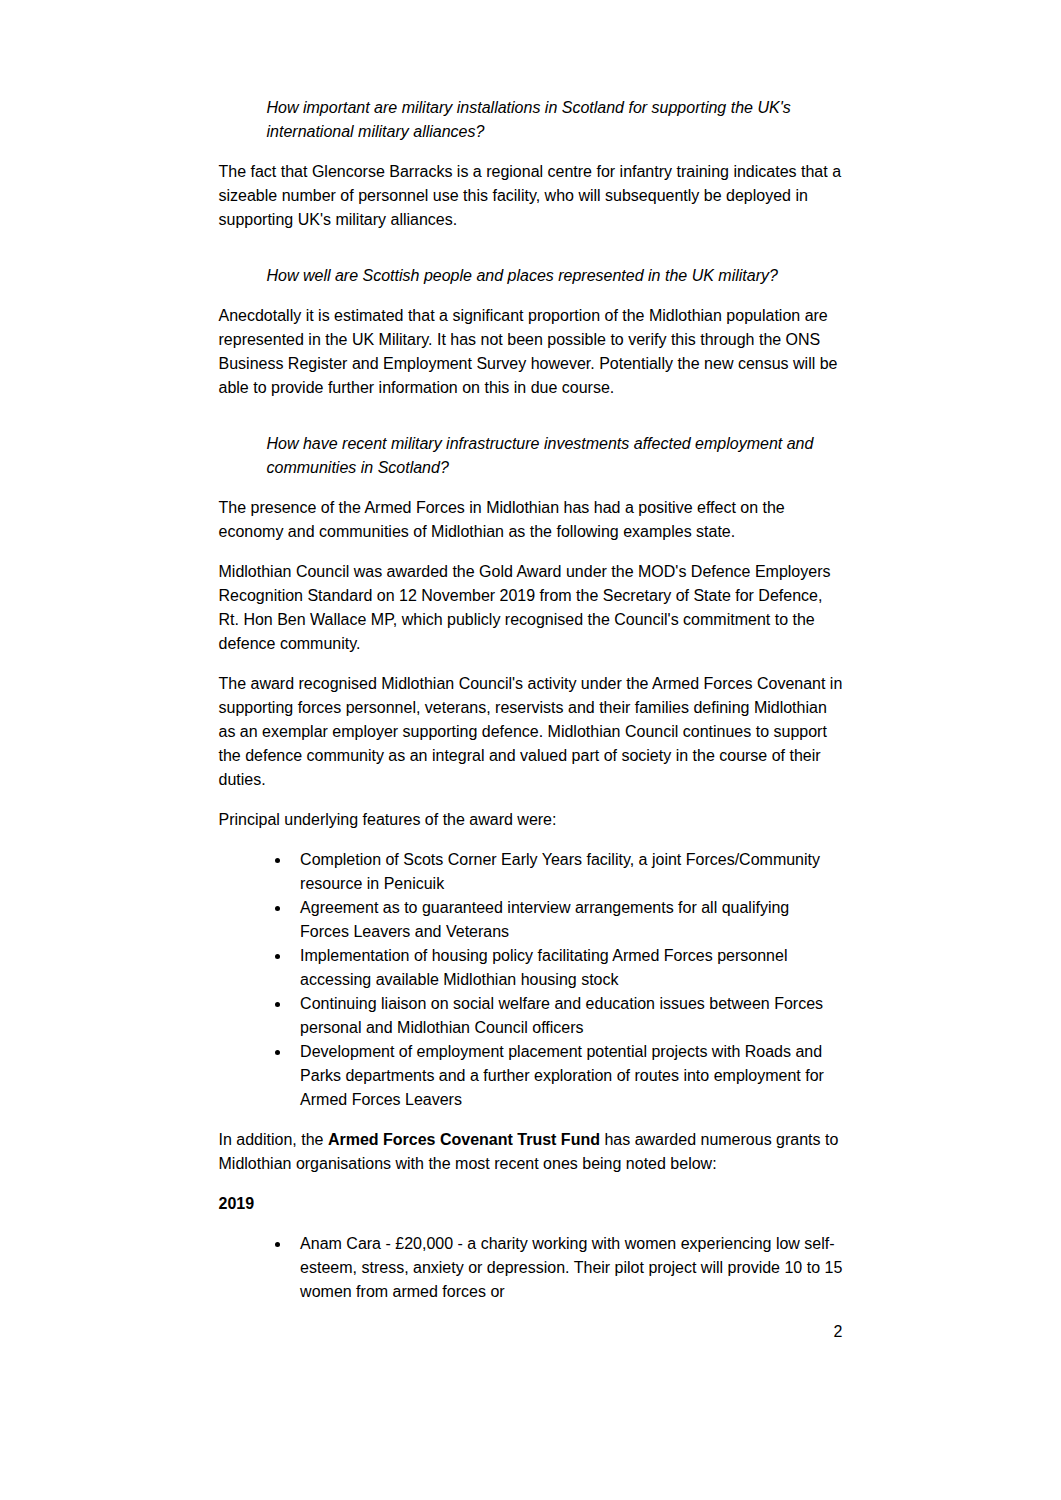How important are military installations in Scotland for supporting the UK's international military alliances?
The fact that Glencorse Barracks is a regional centre for infantry training indicates that a sizeable number of personnel use this facility, who will subsequently be deployed in supporting UK's military alliances.
How well are Scottish people and places represented in the UK military?
Anecdotally it is estimated that a significant proportion of the Midlothian population are represented in the UK Military. It has not been possible to verify this through the ONS Business Register and Employment Survey however. Potentially the new census will be able to provide further information on this in due course.
How have recent military infrastructure investments affected employment and communities in Scotland?
The presence of the Armed Forces in Midlothian has had a positive effect on the economy and communities of Midlothian as the following examples state.
Midlothian Council was awarded the Gold Award under the MOD's Defence Employers Recognition Standard on 12 November 2019 from the Secretary of State for Defence, Rt. Hon Ben Wallace MP, which publicly recognised the Council's commitment to the defence community.
The award recognised Midlothian Council's activity under the Armed Forces Covenant in supporting forces personnel, veterans, reservists and their families defining Midlothian as an exemplar employer supporting defence. Midlothian Council continues to support the defence community as an integral and valued part of society in the course of their duties.
Principal underlying features of the award were:
Completion of Scots Corner Early Years facility, a joint Forces/Community resource in Penicuik
Agreement as to guaranteed interview arrangements for all qualifying Forces Leavers and Veterans
Implementation of housing policy facilitating Armed Forces personnel accessing available Midlothian housing stock
Continuing liaison on social welfare and education issues between Forces personal and Midlothian Council officers
Development of employment placement potential projects with Roads and Parks departments and a further exploration of routes into employment for Armed Forces Leavers
In addition, the Armed Forces Covenant Trust Fund has awarded numerous grants to Midlothian organisations with the most recent ones being noted below:
2019
Anam Cara - £20,000 - a charity working with women experiencing low self-esteem, stress, anxiety or depression. Their pilot project will provide 10 to 15 women from armed forces or
2